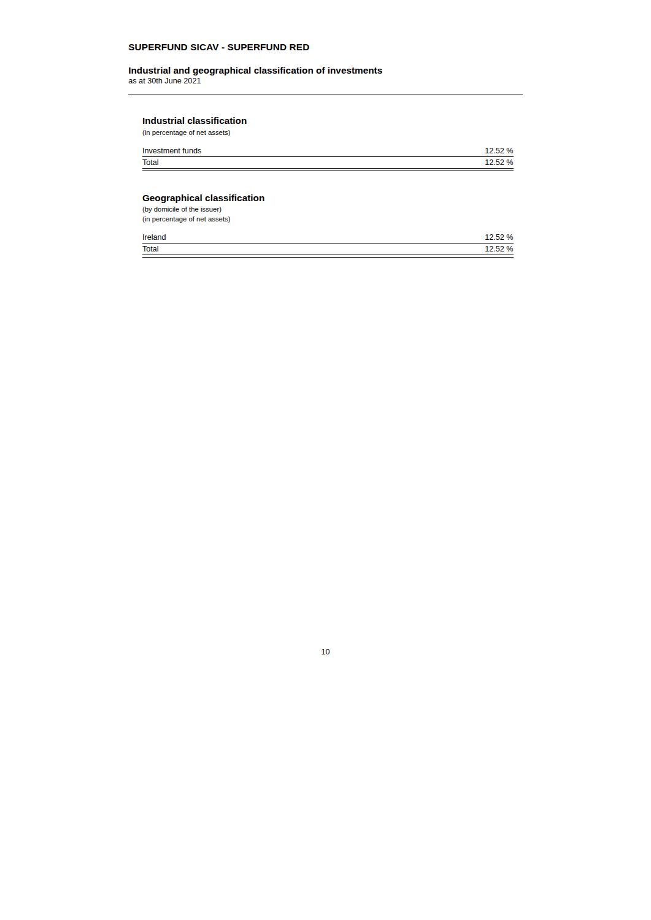SUPERFUND SICAV - SUPERFUND RED
Industrial and geographical classification of investments
as at 30th June 2021
Industrial classification
(in percentage of net assets)
| Investment funds | 12.52 % |
| Total | 12.52 % |
Geographical classification
(by domicile of the issuer)
(in percentage of net assets)
| Ireland | 12.52 % |
| Total | 12.52 % |
10